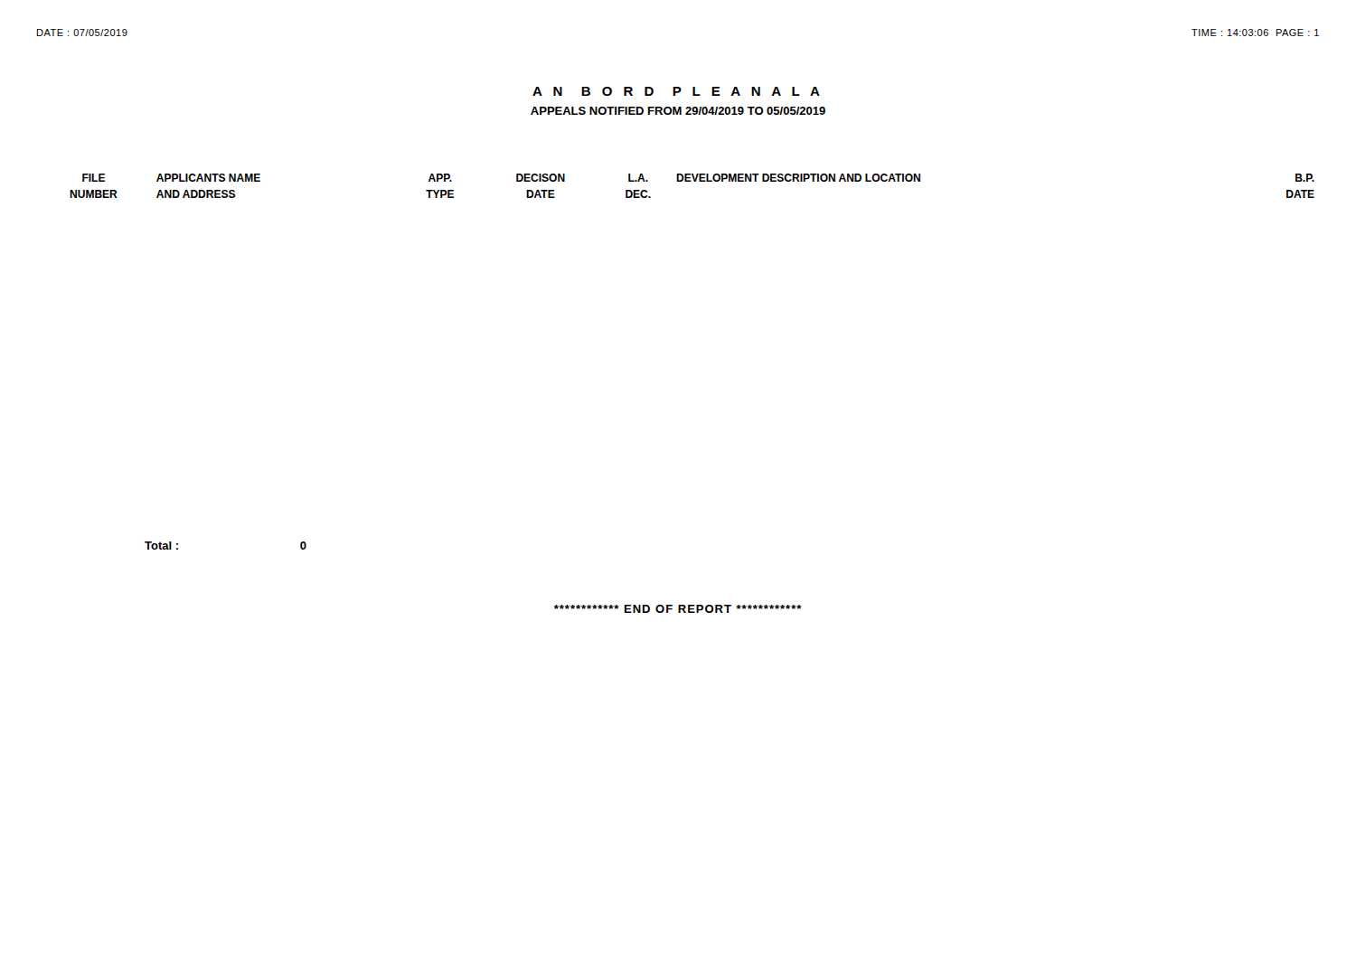DATE : 07/05/2019 TIME : 14:03:06 PAGE : 1
A N B O R D P L E A N A L A
APPEALS NOTIFIED FROM 29/04/2019 TO 05/05/2019
| FILE | APPLICANTS NAME | APP. | DECISON | L.A. | DEVELOPMENT DESCRIPTION AND LOCATION | B.P. |
| --- | --- | --- | --- | --- | --- | --- |
| NUMBER | AND ADDRESS | TYPE | DATE | DEC. | | DATE |
Total : 0
************ END OF REPORT ************